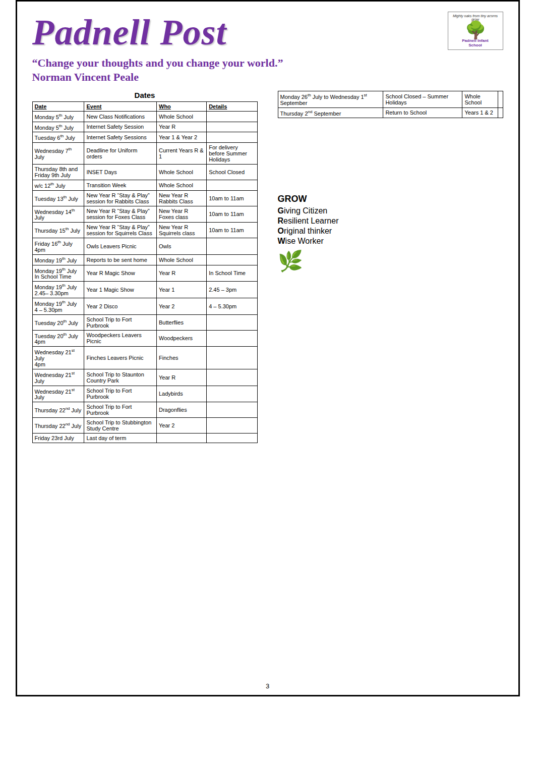Mighty oaks from tiny acorns grow
🌳
Padnell Infant
School
Padnell Post
“Change your thoughts and you change your world.”
Norman Vincent Peale
Dates
| Date | Event | Who | Details |
| --- | --- | --- | --- |
| Monday 5 th July | New Class Notifications | Whole School | |
| Monday 5 th July | Internet Safety Session | Year R | |
| Tuesday 6 th July | Internet Safety Sessions | Year 1 & Year 2 | |
| Wednesday 7 th July | Deadline for Uniform orders | Current Years R & 1 | For delivery before Summer Holidays |
| Thursday 8th and Friday 9th July | INSET Days | Whole School | School Closed |
| w/c 12 th July | Transition Week | Whole School | |
| Tuesday 13 th July | New Year R “Stay & Play” session for Rabbits Class | New Year R Rabbits Class | 10am to 11am |
| Wednesday 14 th July | New Year R “Stay & Play” session for Foxes Class | New Year R Foxes class | 10am to 11am |
| Thursday 15 th July | New Year R “Stay & Play” session for Squirrels Class | New Year R Squirrels class | 10am to 11am |
| Friday 16 th July 4pm | Owls Leavers Picnic | Owls | |
| Monday 19 th July | Reports to be sent home | Whole School | |
| Monday 19 th July In School Time | Year R Magic Show | Year R | In School Time |
| Monday 19 th July 2.45– 3.30pm | Year 1 Magic Show | Year 1 | 2.45 – 3pm |
| Monday 19 th July 4 – 5.30pm | Year 2 Disco | Year 2 | 4 – 5.30pm |
| Tuesday 20 th July | School Trip to Fort Purbrook | Butterflies | |
| Tuesday 20 th July 4pm | Woodpeckers Leavers Picnic | Woodpeckers | |
| Wednesday 21 st July 4pm | Finches Leavers Picnic | Finches | |
| Wednesday 21 st July | School Trip to Staunton Country Park | Year R | |
| Wednesday 21 st July | School Trip to Fort Purbrook | Ladybirds | |
| Thursday 22 nd July | School Trip to Fort Purbrook | Dragonflies | |
| Thursday 22 nd July | School Trip to Stubbington Study Centre | Year 2 | |
| Friday 23rd July | Last day of term | | |
| Monday 26 th July to Wednesday 1 st September | School Closed – Summer Holidays | Whole School | |
| Thursday 2 nd September | Return to School | Years 1 & 2 | |
GROW
Giving Citizen
Resilient Learner
Original thinker
Wise Worker
🌿
3